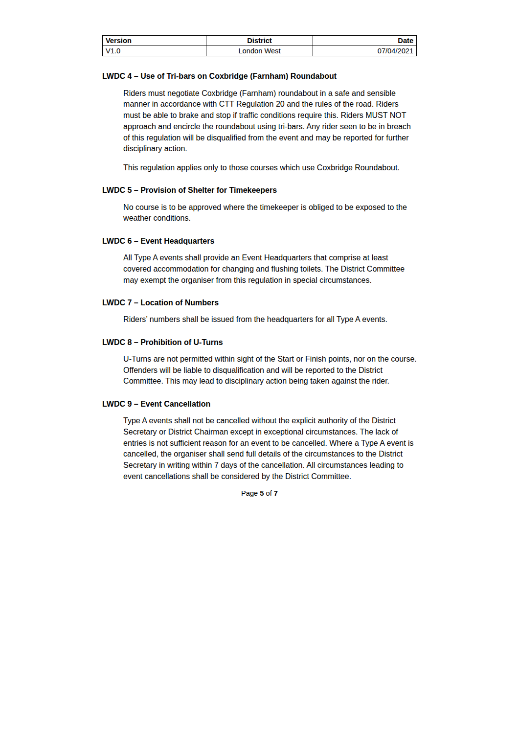| Version | District | Date |
| --- | --- | --- |
| V1.0 | London West | 07/04/2021 |
LWDC 4 – Use of Tri-bars on Coxbridge (Farnham) Roundabout
Riders must negotiate Coxbridge (Farnham) roundabout in a safe and sensible manner in accordance with CTT Regulation 20 and the rules of the road. Riders must be able to brake and stop if traffic conditions require this. Riders MUST NOT approach and encircle the roundabout using tri-bars. Any rider seen to be in breach of this regulation will be disqualified from the event and may be reported for further disciplinary action.
This regulation applies only to those courses which use Coxbridge Roundabout.
LWDC 5 – Provision of Shelter for Timekeepers
No course is to be approved where the timekeeper is obliged to be exposed to the weather conditions.
LWDC 6 – Event Headquarters
All Type A events shall provide an Event Headquarters that comprise at least covered accommodation for changing and flushing toilets. The District Committee may exempt the organiser from this regulation in special circumstances.
LWDC 7 – Location of Numbers
Riders’ numbers shall be issued from the headquarters for all Type A events.
LWDC 8 – Prohibition of U-Turns
U-Turns are not permitted within sight of the Start or Finish points, nor on the course. Offenders will be liable to disqualification and will be reported to the District Committee. This may lead to disciplinary action being taken against the rider.
LWDC 9 – Event Cancellation
Type A events shall not be cancelled without the explicit authority of the District Secretary or District Chairman except in exceptional circumstances. The lack of entries is not sufficient reason for an event to be cancelled. Where a Type A event is cancelled, the organiser shall send full details of the circumstances to the District Secretary in writing within 7 days of the cancellation. All circumstances leading to event cancellations shall be considered by the District Committee.
Page 5 of 7